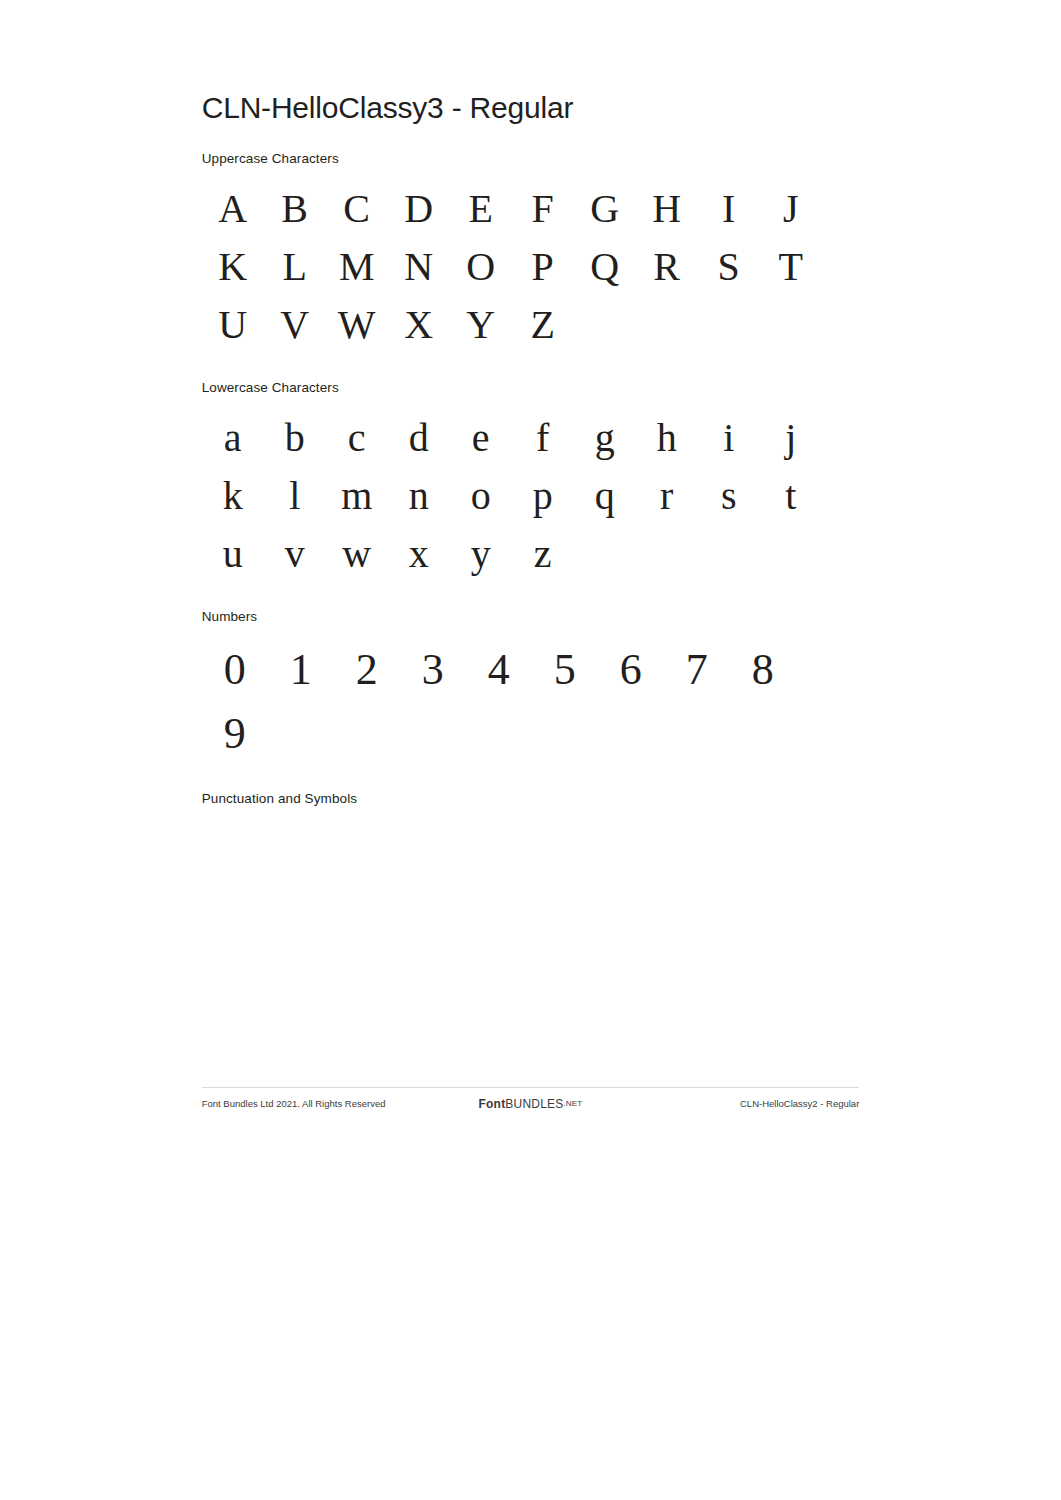CLN-HelloClassy3 - Regular
Uppercase Characters
ABCDEFG HIJKLMN OPQRSTU VWXYZ
Lowercase Characters
abcdefg hijklmn opqrstu vwxyz
Numbers
01234 56789
Punctuation and Symbols
Font Bundles Ltd 2021. All Rights Reserved
Font BUNDLES.NET
CLN-HelloClassy2 - Regular